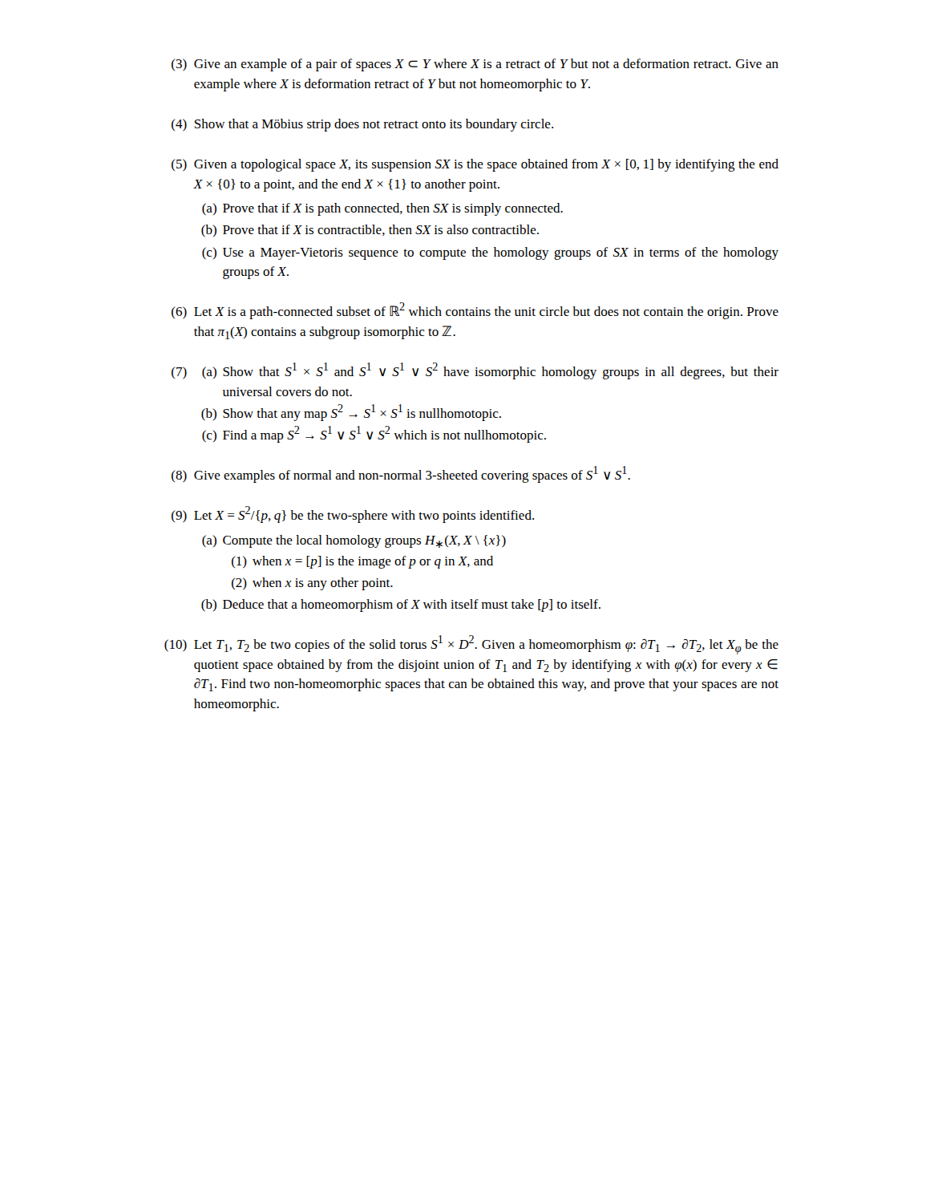Give an example of a pair of spaces X ⊂ Y where X is a retract of Y but not a deformation retract. Give an example where X is deformation retract of Y but not homeomorphic to Y.
Show that a Möbius strip does not retract onto its boundary circle.
Given a topological space X, its suspension SX is the space obtained from X × [0, 1] by identifying the end X × {0} to a point, and the end X × {1} to another point.
Prove that if X is path connected, then SX is simply connected.
Prove that if X is contractible, then SX is also contractible.
Use a Mayer-Vietoris sequence to compute the homology groups of SX in terms of the homology groups of X.
Let X is a path-connected subset of ℝ2 which contains the unit circle but does not contain the origin. Prove that π1(X) contains a subgroup isomorphic to ℤ.
Show that S1 × S1 and S1 ∨ S1 ∨ S2 have isomorphic homology groups in all degrees, but their universal covers do not.
Show that any map S2 → S1 × S1 is nullhomotopic.
Find a map S2 → S1 ∨ S1 ∨ S2 which is not nullhomotopic.
Give examples of normal and non-normal 3-sheeted covering spaces of S1 ∨ S1.
Let X = S2/{p, q} be the two-sphere with two points identified.
Compute the local homology groups H∗(X, X \ {x})
when x = [p] is the image of p or q in X, and
when x is any other point.
Deduce that a homeomorphism of X with itself must take [p] to itself.
Let T1, T2 be two copies of the solid torus S1 × D2. Given a homeomorphism φ: ∂T1 → ∂T2, let Xφ be the quotient space obtained by from the disjoint union of T1 and T2 by identifying x with φ(x) for every x ∈ ∂T1. Find two non-homeomorphic spaces that can be obtained this way, and prove that your spaces are not homeomorphic.